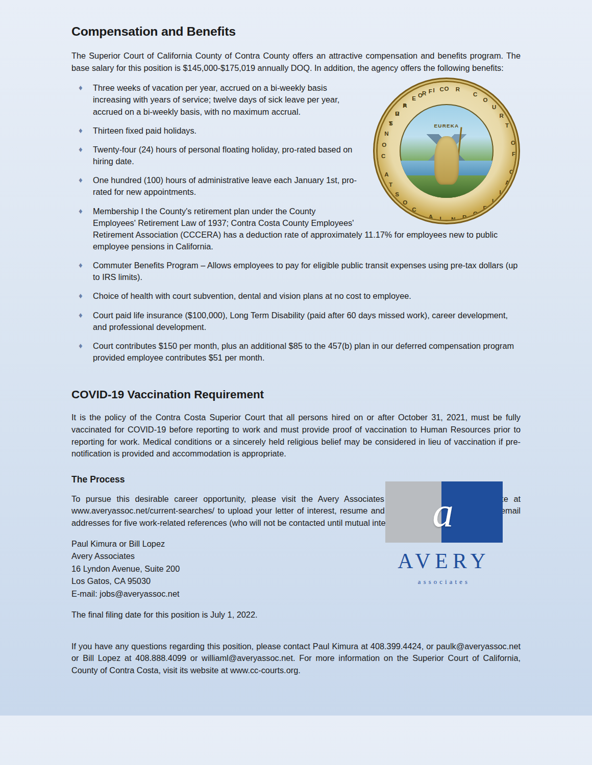Compensation and Benefits
The Superior Court of California County of Contra County offers an attractive compensation and benefits program. The base salary for this position is $145,000-$175,019 annually DOQ. In addition, the agency offers the following benefits:
S U P E R I O R C O U R T O F C A L I F O R N I A C O S T A C O N T R A O F C
EUREKA
Three weeks of vacation per year, accrued on a bi-weekly basis increasing with years of service; twelve days of sick leave per year, accrued on a bi-weekly basis, with no maximum accrual.
Thirteen fixed paid holidays.
Twenty-four (24) hours of personal floating holiday, pro-rated based on hiring date.
One hundred (100) hours of administrative leave each January 1st, pro-rated for new appointments.
Membership I the County's retirement plan under the County Employees' Retirement Law of 1937; Contra Costa County Employees' Retirement Association (CCCERA) has a deduction rate of approximately 11.17% for employees new to public employee pensions in California.
Commuter Benefits Program – Allows employees to pay for eligible public transit expenses using pre-tax dollars (up to IRS limits).
Choice of health with court subvention, dental and vision plans at no cost to employee.
Court paid life insurance ($100,000), Long Term Disability (paid after 60 days missed work), career development, and professional development.
Court contributes $150 per month, plus an additional $85 to the 457(b) plan in our deferred compensation program provided employee contributes $51 per month.
COVID-19 Vaccination Requirement
It is the policy of the Contra Costa Superior Court that all persons hired on or after October 31, 2021, must be fully vaccinated for COVID-19 before reporting to work and must provide proof of vaccination to Human Resources prior to reporting for work. Medical conditions or a sincerely held religious belief may be considered in lieu of vaccination if pre-notification is provided and accommodation is appropriate.
The Process
To pursue this desirable career opportunity, please visit the Avery Associates Career Portal on our website at www.averyassoc.net/current-searches/ to upload your letter of interest, resume and contact information, including email addresses for five work-related references (who will not be contacted until mutual interest has been established) to:
a
AVERY
associates
Paul Kimura or Bill Lopez
Avery Associates
16 Lyndon Avenue, Suite 200
Los Gatos, CA 95030
E-mail: jobs@averyassoc.net
The final filing date for this position is July 1, 2022.
If you have any questions regarding this position, please contact Paul Kimura at 408.399.4424, or paulk@averyassoc.net or Bill Lopez at 408.888.4099 or williaml@averyassoc.net. For more information on the Superior Court of California, County of Contra Costa, visit its website at www.cc-courts.org.